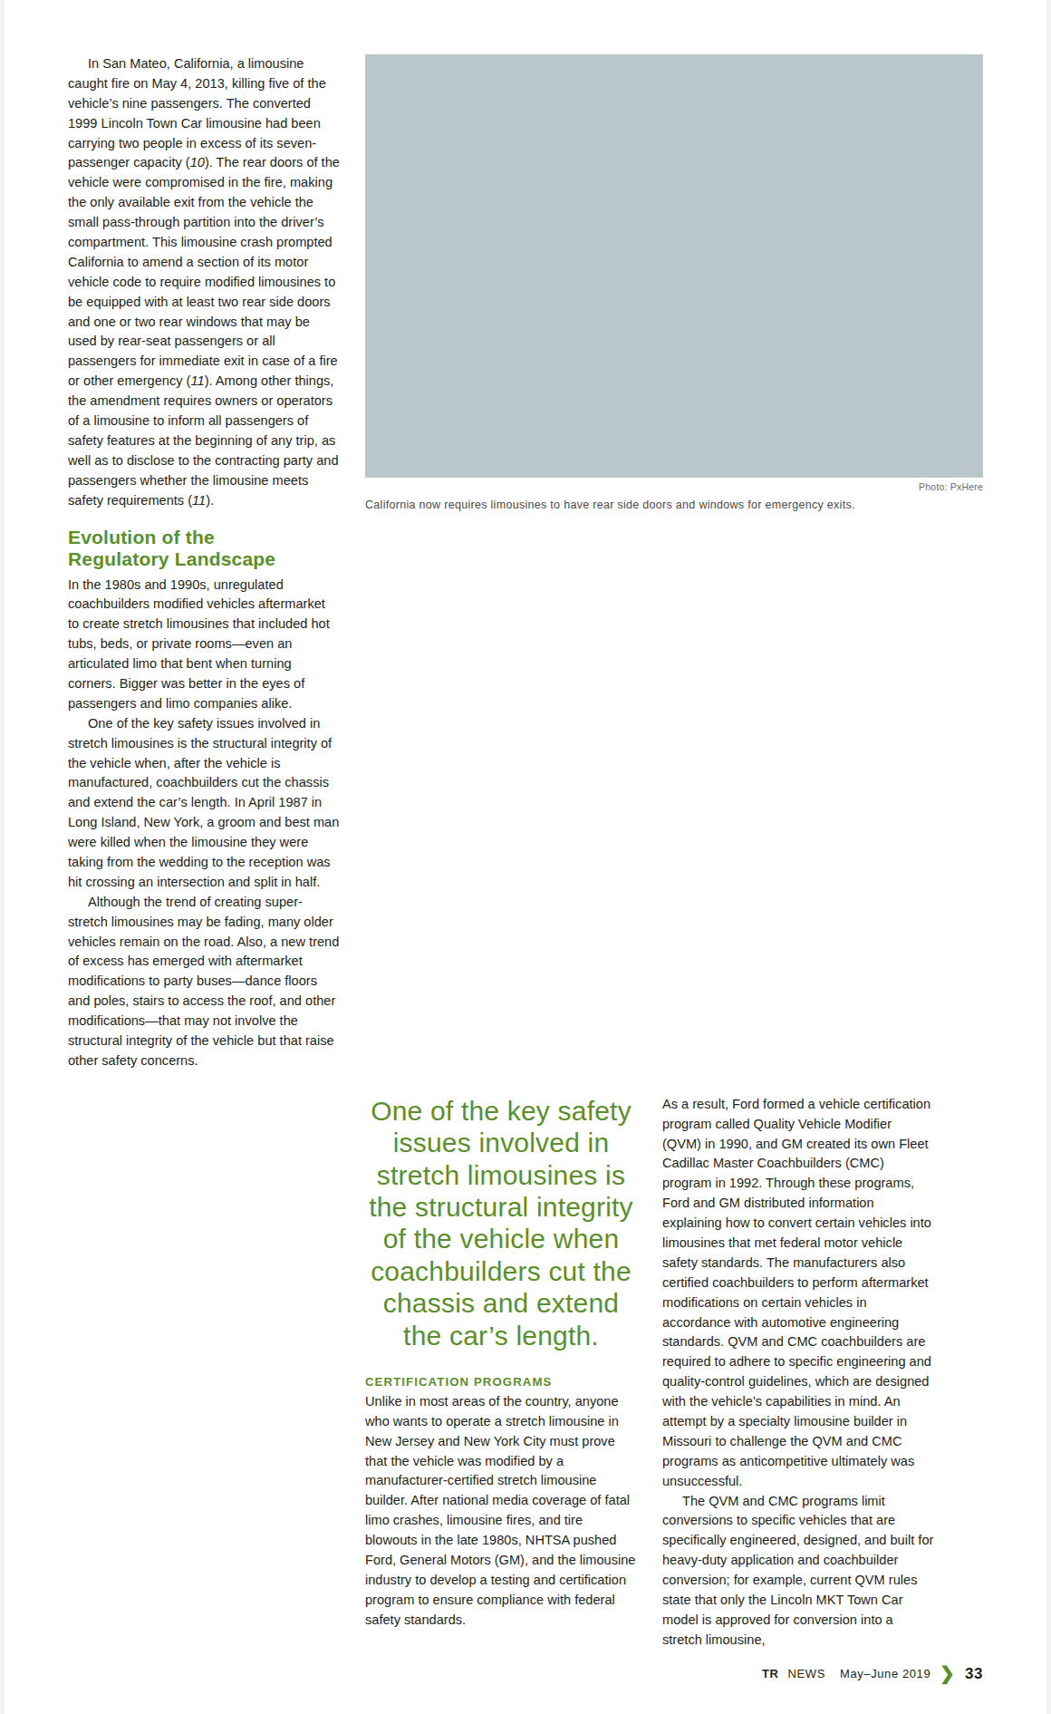In San Mateo, California, a limousine caught fire on May 4, 2013, killing five of the vehicle’s nine passengers. The converted 1999 Lincoln Town Car limousine had been carrying two people in excess of its seven-passenger capacity (10). The rear doors of the vehicle were compromised in the fire, making the only available exit from the vehicle the small pass-through partition into the driver’s compartment. This limousine crash prompted California to amend a section of its motor vehicle code to require modified limousines to be equipped with at least two rear side doors and one or two rear windows that may be used by rear-seat passengers or all passengers for immediate exit in case of a fire or other emergency (11). Among other things, the amendment requires owners or operators of a limousine to inform all passengers of safety features at the beginning of any trip, as well as to disclose to the contracting party and passengers whether the limousine meets safety requirements (11).
Evolution of the
Regulatory Landscape
In the 1980s and 1990s, unregulated coachbuilders modified vehicles aftermarket to create stretch limousines that included hot tubs, beds, or private rooms—even an articulated limo that bent when turning corners. Bigger was better in the eyes of passengers and limo companies alike.
One of the key safety issues involved in stretch limousines is the structural integrity of the vehicle when, after the vehicle is manufactured, coachbuilders cut the chassis and extend the car’s length. In April 1987 in Long Island, New York, a groom and best man were killed when the limousine they were taking from the wedding to the reception was hit crossing an intersection and split in half.
Although the trend of creating super-stretch limousines may be fading, many older vehicles remain on the road. Also, a new trend of excess has emerged with aftermarket modifications to party buses—dance floors and poles, stairs to access the roof, and other modifications—that may not involve the structural integrity of the vehicle but that raise other safety concerns.
Photo: PxHere
California now requires limousines to have rear side doors and windows for emergency exits.
One of the key safety issues involved in stretch limousines is the structural integrity of the vehicle when coachbuilders cut the chassis and extend the car’s length.
Certification Programs
Unlike in most areas of the country, anyone who wants to operate a stretch limousine in New Jersey and New York City must prove that the vehicle was modified by a manufacturer-certified stretch limousine builder. After national media coverage of fatal limo crashes, limousine fires, and tire blowouts in the late 1980s, NHTSA pushed Ford, General Motors (GM), and the limousine industry to develop a testing and certification program to ensure compliance with federal safety standards.
As a result, Ford formed a vehicle certification program called Quality Vehicle Modifier (QVM) in 1990, and GM created its own Fleet Cadillac Master Coachbuilders (CMC) program in 1992. Through these programs, Ford and GM distributed information explaining how to convert certain vehicles into limousines that met federal motor vehicle safety standards. The manufacturers also certified coachbuilders to perform aftermarket modifications on certain vehicles in accordance with automotive engineering standards. QVM and CMC coachbuilders are required to adhere to specific engineering and quality-control guidelines, which are designed with the vehicle’s capabilities in mind. An attempt by a specialty limousine builder in Missouri to challenge the QVM and CMC programs as anticompetitive ultimately was unsuccessful.
The QVM and CMC programs limit conversions to specific vehicles that are specifically engineered, designed, and built for heavy-duty application and coachbuilder conversion; for example, current QVM rules state that only the Lincoln MKT Town Car model is approved for conversion into a stretch limousine,
TR NEWS May–June 2019 ❯ 33